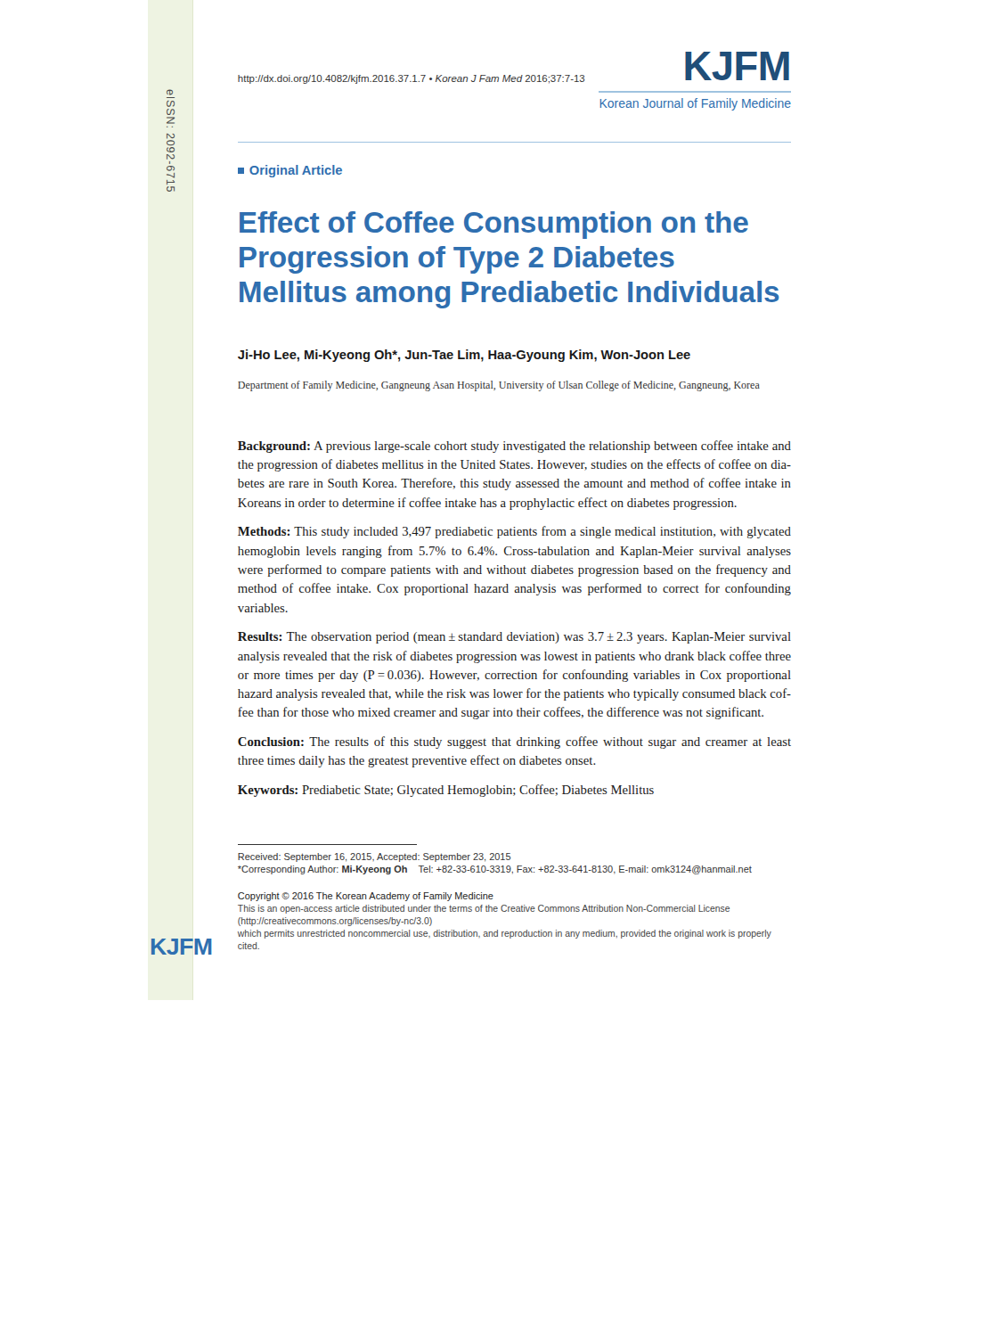eISSN: 2092-6715
KJFM
http://dx.doi.org/10.4082/kjfm.2016.37.1.7 • Korean J Fam Med 2016;37:7-13
KJFM
Korean Journal of Family Medicine
Original Article
Effect of Coffee Consumption on the Progression of Type 2 Diabetes Mellitus among Prediabetic Individuals
Ji-Ho Lee, Mi-Kyeong Oh*, Jun-Tae Lim, Haa-Gyoung Kim, Won-Joon Lee
Department of Family Medicine, Gangneung Asan Hospital, University of Ulsan College of Medicine, Gangneung, Korea
Background: A previous large-scale cohort study investigated the relationship between coffee intake and the progression of diabetes mellitus in the United States. However, studies on the effects of coffee on diabetes are rare in South Korea. Therefore, this study assessed the amount and method of coffee intake in Koreans in order to determine if coffee intake has a prophylactic effect on diabetes progression.
Methods: This study included 3,497 prediabetic patients from a single medical institution, with glycated hemoglobin levels ranging from 5.7% to 6.4%. Cross-tabulation and Kaplan-Meier survival analyses were performed to compare patients with and without diabetes progression based on the frequency and method of coffee intake. Cox proportional hazard analysis was performed to correct for confounding variables.
Results: The observation period (mean ± standard deviation) was 3.7 ± 2.3 years. Kaplan-Meier survival analysis revealed that the risk of diabetes progression was lowest in patients who drank black coffee three or more times per day (P = 0.036). However, correction for confounding variables in Cox proportional hazard analysis revealed that, while the risk was lower for the patients who typically consumed black coffee than for those who mixed creamer and sugar into their coffees, the difference was not significant.
Conclusion: The results of this study suggest that drinking coffee without sugar and creamer at least three times daily has the greatest preventive effect on diabetes onset.
Keywords: Prediabetic State; Glycated Hemoglobin; Coffee; Diabetes Mellitus
Received: September 16, 2015, Accepted: September 23, 2015
*Corresponding Author: Mi-Kyeong Oh Tel: +82-33-610-3319, Fax: +82-33-641-8130, E-mail: omk3124@hanmail.net
Copyright © 2016 The Korean Academy of Family Medicine
This is an open-access article distributed under the terms of the Creative Commons Attribution Non-Commercial License (http://creativecommons.org/licenses/by-nc/3.0)
which permits unrestricted noncommercial use, distribution, and reproduction in any medium, provided the original work is properly cited.